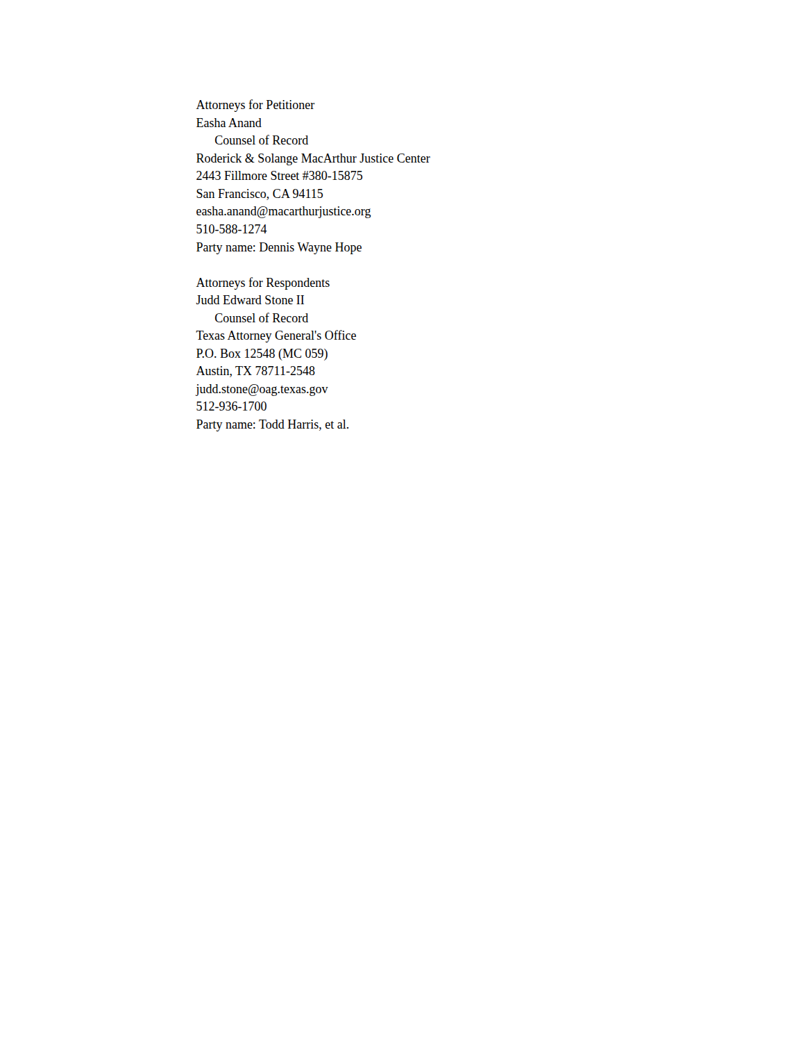Attorneys for Petitioner
Easha Anand
Counsel of Record
Roderick & Solange MacArthur Justice Center
2443 Fillmore Street #380-15875
San Francisco, CA 94115
easha.anand@macarthurjustice.org
510-588-1274
Party name: Dennis Wayne Hope
Attorneys for Respondents
Judd Edward Stone II
Counsel of Record
Texas Attorney General's Office
P.O. Box 12548 (MC 059)
Austin, TX 78711-2548
judd.stone@oag.texas.gov
512-936-1700
Party name: Todd Harris, et al.